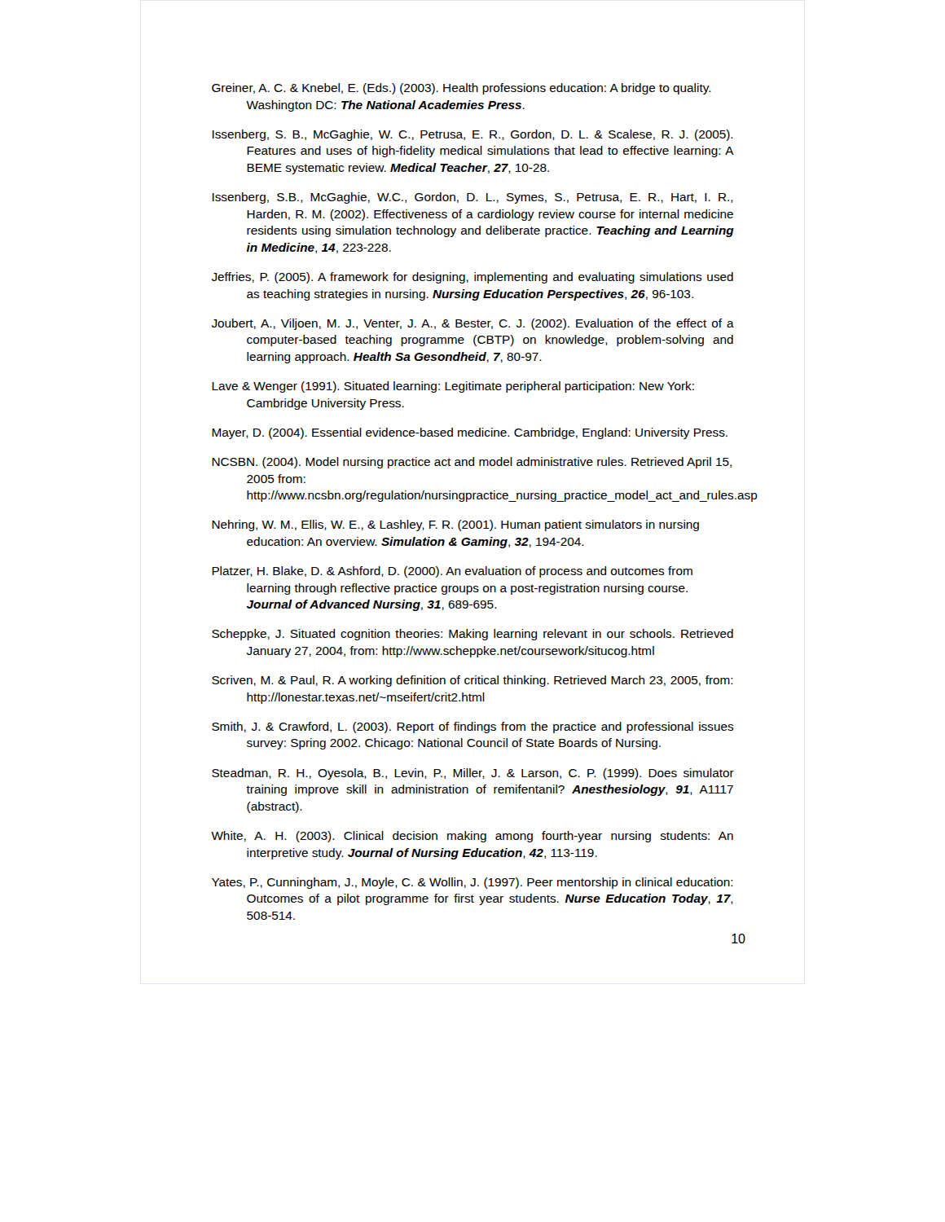Greiner, A. C. & Knebel, E. (Eds.) (2003). Health professions education: A bridge to quality. Washington DC: The National Academies Press.
Issenberg, S. B., McGaghie, W. C., Petrusa, E. R., Gordon, D. L. & Scalese, R. J. (2005). Features and uses of high-fidelity medical simulations that lead to effective learning: A BEME systematic review. Medical Teacher, 27, 10-28.
Issenberg, S.B., McGaghie, W.C., Gordon, D. L., Symes, S., Petrusa, E. R., Hart, I. R., Harden, R. M. (2002). Effectiveness of a cardiology review course for internal medicine residents using simulation technology and deliberate practice. Teaching and Learning in Medicine, 14, 223-228.
Jeffries, P. (2005). A framework for designing, implementing and evaluating simulations used as teaching strategies in nursing. Nursing Education Perspectives, 26, 96-103.
Joubert, A., Viljoen, M. J., Venter, J. A., & Bester, C. J. (2002). Evaluation of the effect of a computer-based teaching programme (CBTP) on knowledge, problem-solving and learning approach. Health Sa Gesondheid, 7, 80-97.
Lave & Wenger (1991). Situated learning: Legitimate peripheral participation: New York: Cambridge University Press.
Mayer, D. (2004). Essential evidence-based medicine. Cambridge, England: University Press.
NCSBN. (2004). Model nursing practice act and model administrative rules. Retrieved April 15, 2005 from: http://www.ncsbn.org/regulation/nursingpractice_nursing_practice_model_act_and_rules.asp
Nehring, W. M., Ellis, W. E., & Lashley, F. R. (2001). Human patient simulators in nursing education: An overview. Simulation & Gaming, 32, 194-204.
Platzer, H. Blake, D. & Ashford, D. (2000). An evaluation of process and outcomes from learning through reflective practice groups on a post-registration nursing course. Journal of Advanced Nursing, 31, 689-695.
Scheppke, J. Situated cognition theories: Making learning relevant in our schools. Retrieved January 27, 2004, from: http://www.scheppke.net/coursework/situcog.html
Scriven, M. & Paul, R. A working definition of critical thinking. Retrieved March 23, 2005, from: http://lonestar.texas.net/~mseifert/crit2.html
Smith, J. & Crawford, L. (2003). Report of findings from the practice and professional issues survey: Spring 2002. Chicago: National Council of State Boards of Nursing.
Steadman, R. H., Oyesola, B., Levin, P., Miller, J. & Larson, C. P. (1999). Does simulator training improve skill in administration of remifentanil? Anesthesiology, 91, A1117 (abstract).
White, A. H. (2003). Clinical decision making among fourth-year nursing students: An interpretive study. Journal of Nursing Education, 42, 113-119.
Yates, P., Cunningham, J., Moyle, C. & Wollin, J. (1997). Peer mentorship in clinical education: Outcomes of a pilot programme for first year students. Nurse Education Today, 17, 508-514.
10